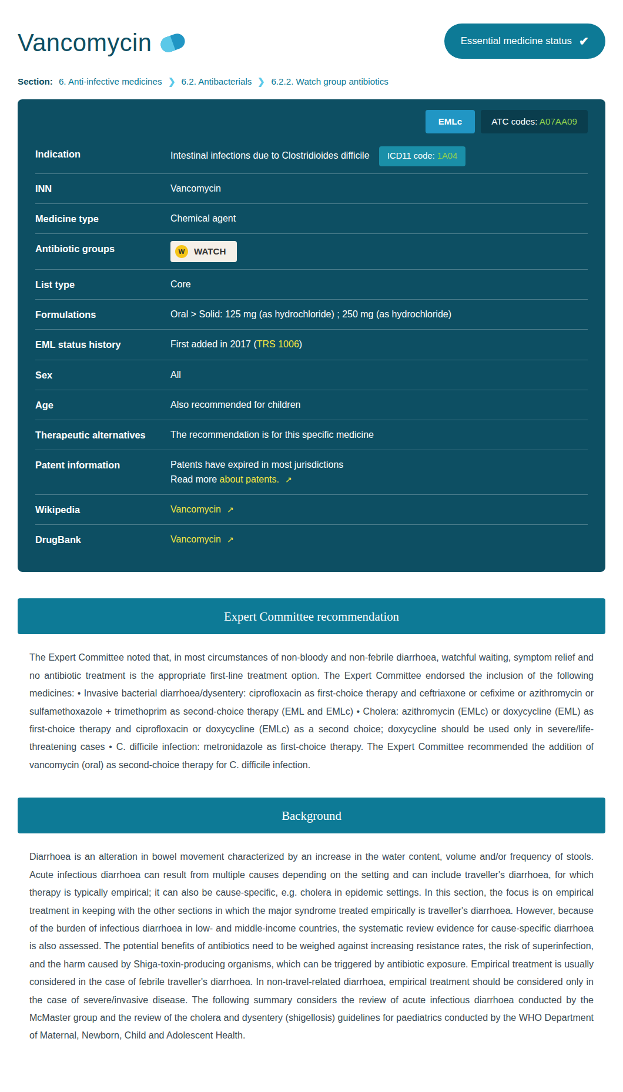Vancomycin
Essential medicine status ✔
Section: 6. Anti-infective medicines ❯ 6.2. Antibacterials ❯ 6.2.2. Watch group antibiotics
EMLc
ATC codes: A07AA09
| Indication | Intestinal infections due to Clostridioides difficile ICD11 code: 1A04 |
| INN | Vancomycin |
| Medicine type | Chemical agent |
| Antibiotic groups | W WATCH |
| List type | Core |
| Formulations | Oral > Solid: 125 mg (as hydrochloride) ; 250 mg (as hydrochloride) |
| EML status history | First added in 2017 ( TRS 1006 ) |
| Sex | All |
| Age | Also recommended for children |
| Therapeutic alternatives | The recommendation is for this specific medicine |
| Patent information | Patents have expired in most jurisdictions Read more about patents. ↗ |
| Wikipedia | Vancomycin ↗ |
| DrugBank | Vancomycin ↗ |
Expert Committee recommendation
The Expert Committee noted that, in most circumstances of non-bloody and non-febrile diarrhoea, watchful waiting, symptom relief and no antibiotic treatment is the appropriate first-line treatment option. The Expert Committee endorsed the inclusion of the following medicines: • Invasive bacterial diarrhoea/dysentery: ciprofloxacin as first-choice therapy and ceftriaxone or cefixime or azithromycin or sulfamethoxazole + trimethoprim as second-choice therapy (EML and EMLc) • Cholera: azithromycin (EMLc) or doxycycline (EML) as first-choice therapy and ciprofloxacin or doxycycline (EMLc) as a second choice; doxycycline should be used only in severe/life-threatening cases • C. difficile infection: metronidazole as first-choice therapy. The Expert Committee recommended the addition of vancomycin (oral) as second-choice therapy for C. difficile infection.
Background
Diarrhoea is an alteration in bowel movement characterized by an increase in the water content, volume and/or frequency of stools. Acute infectious diarrhoea can result from multiple causes depending on the setting and can include traveller's diarrhoea, for which therapy is typically empirical; it can also be cause-specific, e.g. cholera in epidemic settings. In this section, the focus is on empirical treatment in keeping with the other sections in which the major syndrome treated empirically is traveller's diarrhoea. However, because of the burden of infectious diarrhoea in low- and middle-income countries, the systematic review evidence for cause-specific diarrhoea is also assessed. The potential benefits of antibiotics need to be weighed against increasing resistance rates, the risk of superinfection, and the harm caused by Shiga-toxin-producing organisms, which can be triggered by antibiotic exposure. Empirical treatment is usually considered in the case of febrile traveller's diarrhoea. In non-travel-related diarrhoea, empirical treatment should be considered only in the case of severe/invasive disease. The following summary considers the review of acute infectious diarrhoea conducted by the McMaster group and the review of the cholera and dysentery (shigellosis) guidelines for paediatrics conducted by the WHO Department of Maternal, Newborn, Child and Adolescent Health.